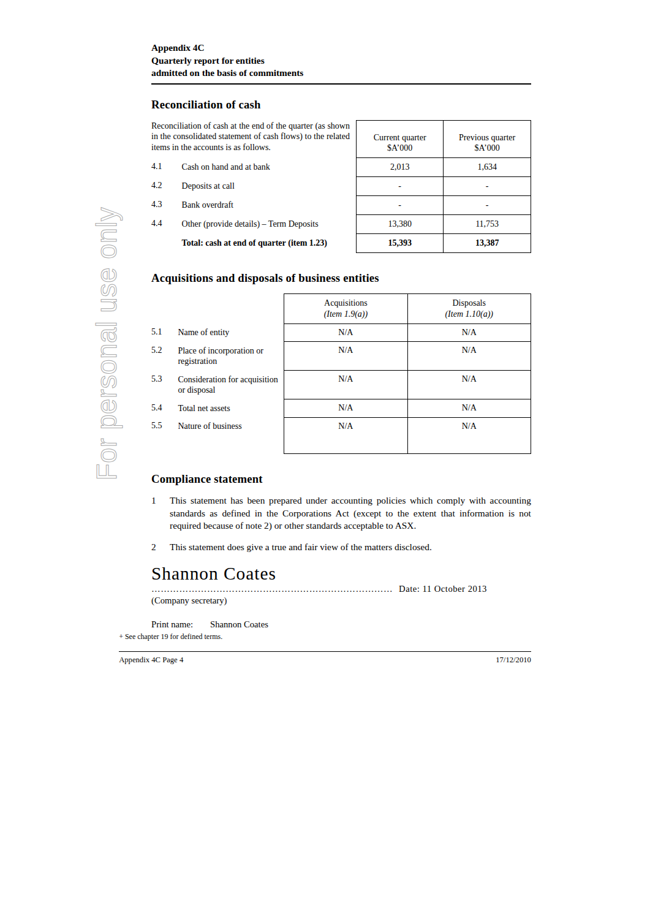For personal use only
Appendix 4C
Quarterly report for entities
admitted on the basis of commitments
Reconciliation of cash
| Reconciliation of cash at the end of the quarter (as shown in the consolidated statement of cash flows) to the related items in the accounts is as follows. | Current quarter $A’000 | Previous quarter $A’000 |
| 4.1 | Cash on hand and at bank | 2,013 | 1,634 |
| 4.2 | Deposits at call | - | - |
| 4.3 | Bank overdraft | - | - |
| 4.4 | Other (provide details) – Term Deposits | 13,380 | 11,753 |
| | Total: cash at end of quarter (item 1.23) | 15,393 | 13,387 |
Acquisitions and disposals of business entities
| | | Acquisitions (Item 1.9(a)) | Disposals (Item 1.10(a)) |
| 5.1 | Name of entity | N/A | N/A |
| 5.2 | Place of incorporation or registration | N/A | N/A |
| 5.3 | Consideration for acquisition or disposal | N/A | N/A |
| 5.4 | Total net assets | N/A | N/A |
| 5.5 | Nature of business | N/A | N/A |
Compliance statement
This statement has been prepared under accounting policies which comply with accounting standards as defined in the Corporations Act (except to the extent that information is not required because of note 2) or other standards acceptable to ASX.
This statement does give a true and fair view of the matters disclosed.
Shannon Coates
……………………………………………………………………Date: 11 October 2013
(Company secretary)
Print name:Shannon Coates
+ See chapter 19 for defined terms.
Appendix 4C Page 4
17/12/2010